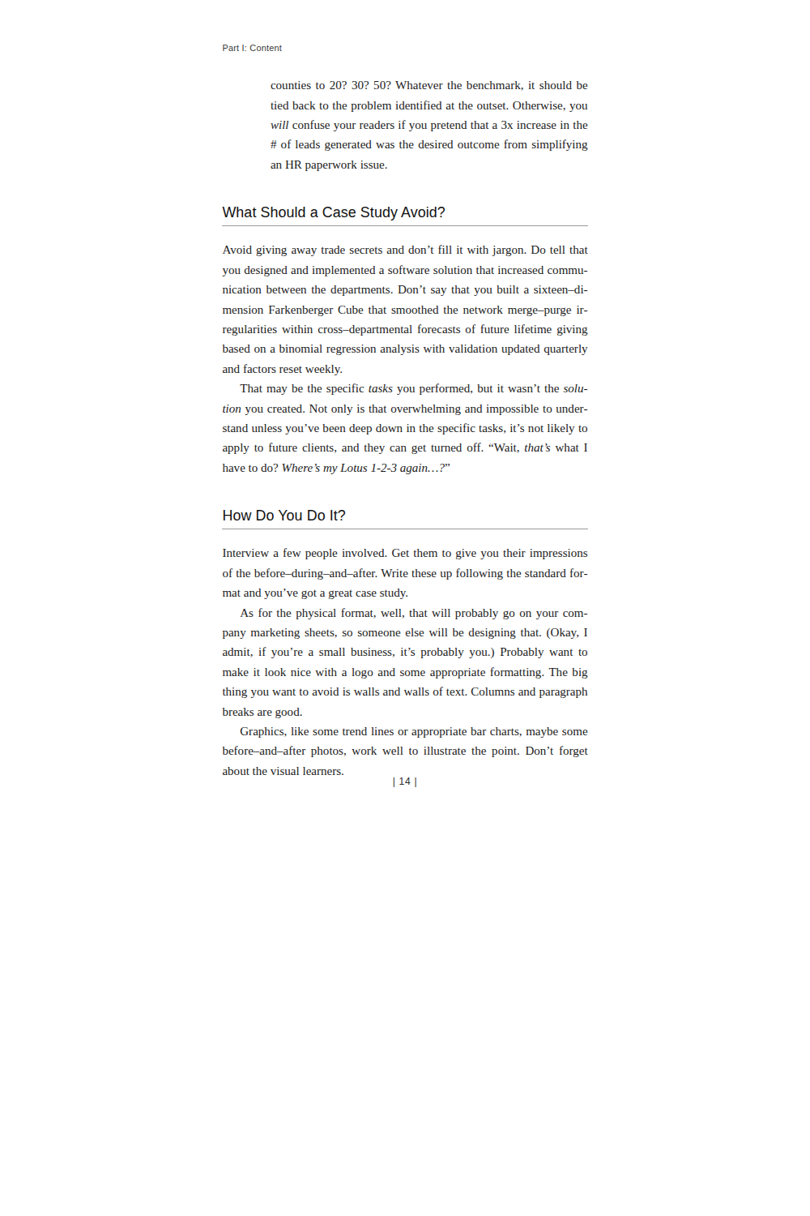Part I: Content
counties to 20? 30? 50? Whatever the benchmark, it should be tied back to the problem identified at the outset. Otherwise, you will confuse your readers if you pretend that a 3x increase in the # of leads generated was the desired outcome from simplifying an HR paperwork issue.
What Should a Case Study Avoid?
Avoid giving away trade secrets and don’t fill it with jargon. Do tell that you designed and implemented a software solution that increased communication between the departments. Don’t say that you built a sixteen–dimension Farkenberger Cube that smoothed the network merge–purge irregularities within cross–departmental forecasts of future lifetime giving based on a binomial regression analysis with validation updated quarterly and factors reset weekly.
That may be the specific tasks you performed, but it wasn’t the solution you created. Not only is that overwhelming and impossible to understand unless you’ve been deep down in the specific tasks, it’s not likely to apply to future clients, and they can get turned off. “Wait, that’s what I have to do? Where’s my Lotus 1-2-3 again…?”
How Do You Do It?
Interview a few people involved. Get them to give you their impressions of the before–during–and–after. Write these up following the standard format and you’ve got a great case study.
As for the physical format, well, that will probably go on your company marketing sheets, so someone else will be designing that. (Okay, I admit, if you’re a small business, it’s probably you.) Probably want to make it look nice with a logo and some appropriate formatting. The big thing you want to avoid is walls and walls of text. Columns and paragraph breaks are good.
Graphics, like some trend lines or appropriate bar charts, maybe some before–and–after photos, work well to illustrate the point. Don’t forget about the visual learners.
| 14 |